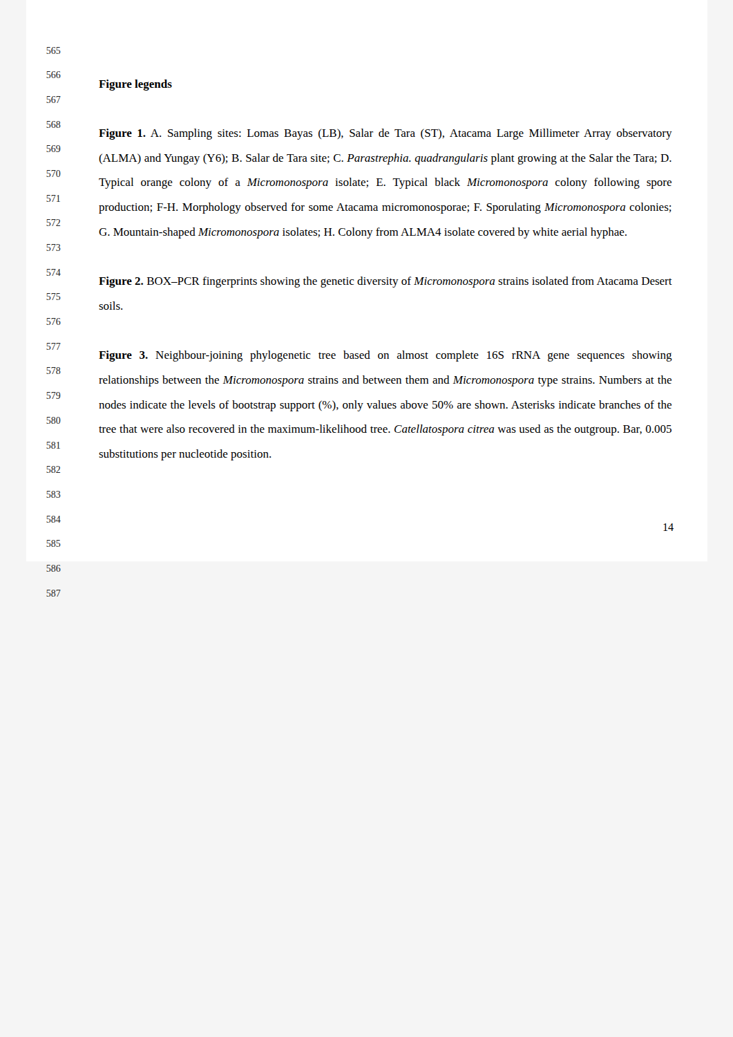565
566
567
568
569
570
571
572
573
574
575
576
577
578
579
580
581
582
583
584
585
586
587
Figure legends
Figure 1. A. Sampling sites: Lomas Bayas (LB), Salar de Tara (ST), Atacama Large Millimeter Array observatory (ALMA) and Yungay (Y6); B. Salar de Tara site; C. Parastrephia. quadrangularis plant growing at the Salar the Tara; D. Typical orange colony of a Micromonospora isolate; E. Typical black Micromonospora colony following spore production; F-H. Morphology observed for some Atacama micromonosporae; F. Sporulating Micromonospora colonies; G. Mountain-shaped Micromonospora isolates; H. Colony from ALMA4 isolate covered by white aerial hyphae.
Figure 2. BOX–PCR fingerprints showing the genetic diversity of Micromonospora strains isolated from Atacama Desert soils.
Figure 3. Neighbour-joining phylogenetic tree based on almost complete 16S rRNA gene sequences showing relationships between the Micromonospora strains and between them and Micromonospora type strains. Numbers at the nodes indicate the levels of bootstrap support (%), only values above 50% are shown. Asterisks indicate branches of the tree that were also recovered in the maximum-likelihood tree. Catellatospora citrea was used as the outgroup. Bar, 0.005 substitutions per nucleotide position.
14